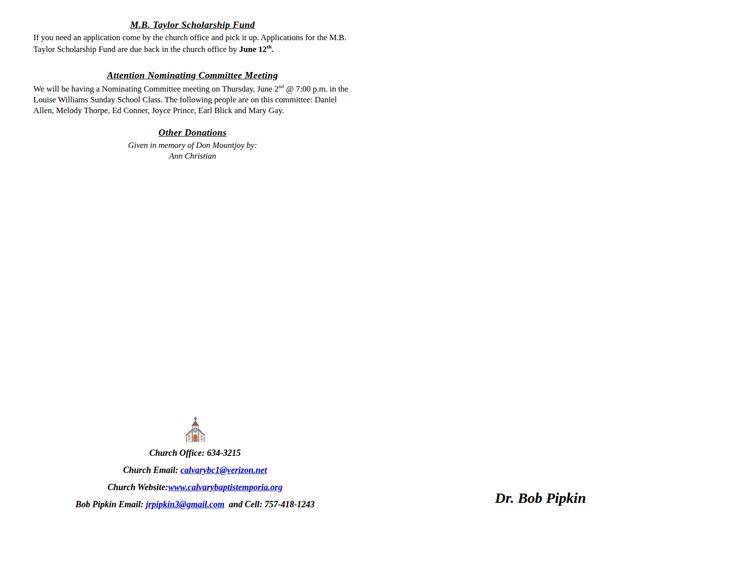M.B. Taylor Scholarship Fund
If you need an application come by the church office and pick it up. Applications for the M.B. Taylor Scholarship Fund are due back in the church office by June 12th.
Attention Nominating Committee Meeting
We will be having a Nominating Committee meeting on Thursday, June 2nd @ 7:00 p.m. in the Louise Williams Sunday School Class. The following people are on this committee: Daniel Allen, Melody Thorpe, Ed Conner, Joyce Prince, Earl Blick and Mary Gay.
Other Donations
Given in memory of Don Mountjoy by:
Ann Christian
⛪
Church Office: 634-3215
Church Email: calvarybc1@verizon.net
Church Website:www.calvarybaptistemporia.org
Bob Pipkin Email: jrpipkin3@gmail.com and Cell: 757-418-1243
Dr. Bob Pipkin